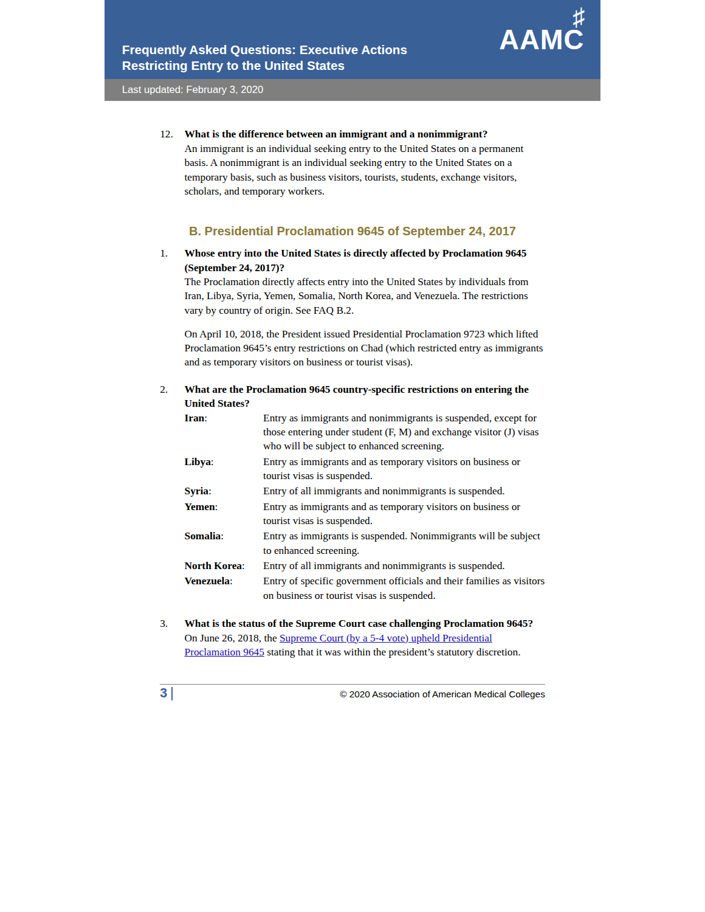♯ AAMC
Frequently Asked Questions: Executive Actions
Restricting Entry to the United States
Last updated: February 3, 2020
12.
What is the difference between an immigrant and a nonimmigrant?
An immigrant is an individual seeking entry to the United States on a permanent basis. A nonimmigrant is an individual seeking entry to the United States on a temporary basis, such as business visitors, tourists, students, exchange visitors, scholars, and temporary workers.
B. Presidential Proclamation 9645 of September 24, 2017
1.
Whose entry into the United States is directly affected by Proclamation 9645 (September 24, 2017)?
The Proclamation directly affects entry into the United States by individuals from Iran, Libya, Syria, Yemen, Somalia, North Korea, and Venezuela. The restrictions vary by country of origin. See FAQ B.2.
On April 10, 2018, the President issued Presidential Proclamation 9723 which lifted Proclamation 9645’s entry restrictions on Chad (which restricted entry as immigrants and as temporary visitors on business or tourist visas).
2.
What are the Proclamation 9645 country-specific restrictions on entering the United States?
| Iran : | Entry as immigrants and nonimmigrants is suspended, except for those entering under student (F, M) and exchange visitor (J) visas who will be subject to enhanced screening. |
| Libya : | Entry as immigrants and as temporary visitors on business or tourist visas is suspended. |
| Syria : | Entry of all immigrants and nonimmigrants is suspended. |
| Yemen : | Entry as immigrants and as temporary visitors on business or tourist visas is suspended. |
| Somalia : | Entry as immigrants is suspended. Nonimmigrants will be subject to enhanced screening. |
| North Korea : | Entry of all immigrants and nonimmigrants is suspended. |
| Venezuela : | Entry of specific government officials and their families as visitors on business or tourist visas is suspended. |
3.
What is the status of the Supreme Court case challenging Proclamation 9645?
On June 26, 2018, the Supreme Court (by a 5-4 vote) upheld Presidential Proclamation 9645 stating that it was within the president’s statutory discretion.
3 © 2020 Association of American Medical Colleges